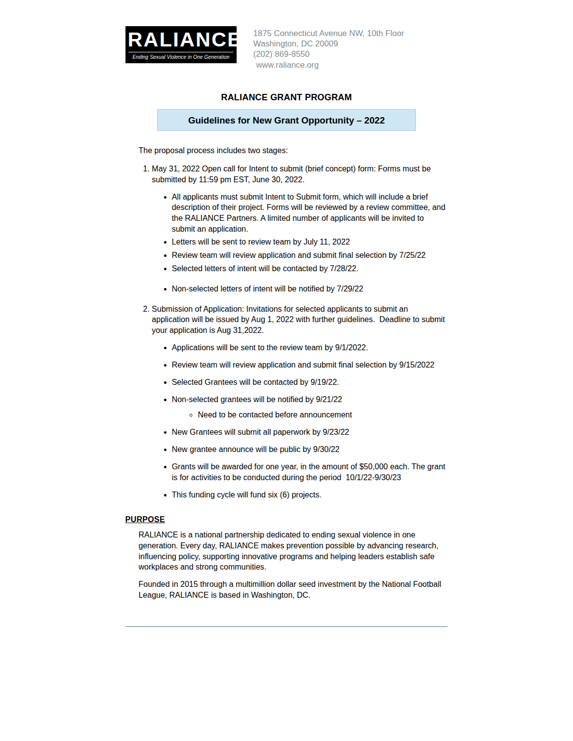RALIANCE
Ending Sexual Violence in One Generation
1875 Connecticut Avenue NW, 10th Floor
Washington, DC 20009
(202) 869-8550
www.raliance.org
RALIANCE GRANT PROGRAM
Guidelines for New Grant Opportunity – 2022
The proposal process includes two stages:
May 31, 2022 Open call for Intent to submit (brief concept) form: Forms must be submitted by 11:59 pm EST, June 30, 2022.
All applicants must submit Intent to Submit form, which will include a brief description of their project. Forms will be reviewed by a review committee, and the RALIANCE Partners. A limited number of applicants will be invited to submit an application.
Letters will be sent to review team by July 11, 2022
Review team will review application and submit final selection by 7/25/22
Selected letters of intent will be contacted by 7/28/22.
Non-selected letters of intent will be notified by 7/29/22
Submission of Application: Invitations for selected applicants to submit an application will be issued by Aug 1, 2022 with further guidelines. Deadline to submit your application is Aug 31,2022.
Applications will be sent to the review team by 9/1/2022.
Review team will review application and submit final selection by 9/15/2022
Selected Grantees will be contacted by 9/19/22.
Non-selected grantees will be notified by 9/21/22
Need to be contacted before announcement
New Grantees will submit all paperwork by 9/23/22
New grantee announce will be public by 9/30/22
Grants will be awarded for one year, in the amount of $50,000 each. The grant is for activities to be conducted during the period 10/1/22-9/30/23
This funding cycle will fund six (6) projects.
PURPOSE
RALIANCE is a national partnership dedicated to ending sexual violence in one generation. Every day, RALIANCE makes prevention possible by advancing research, influencing policy, supporting innovative programs and helping leaders establish safe workplaces and strong communities.
Founded in 2015 through a multimillion dollar seed investment by the National Football League, RALIANCE is based in Washington, DC.